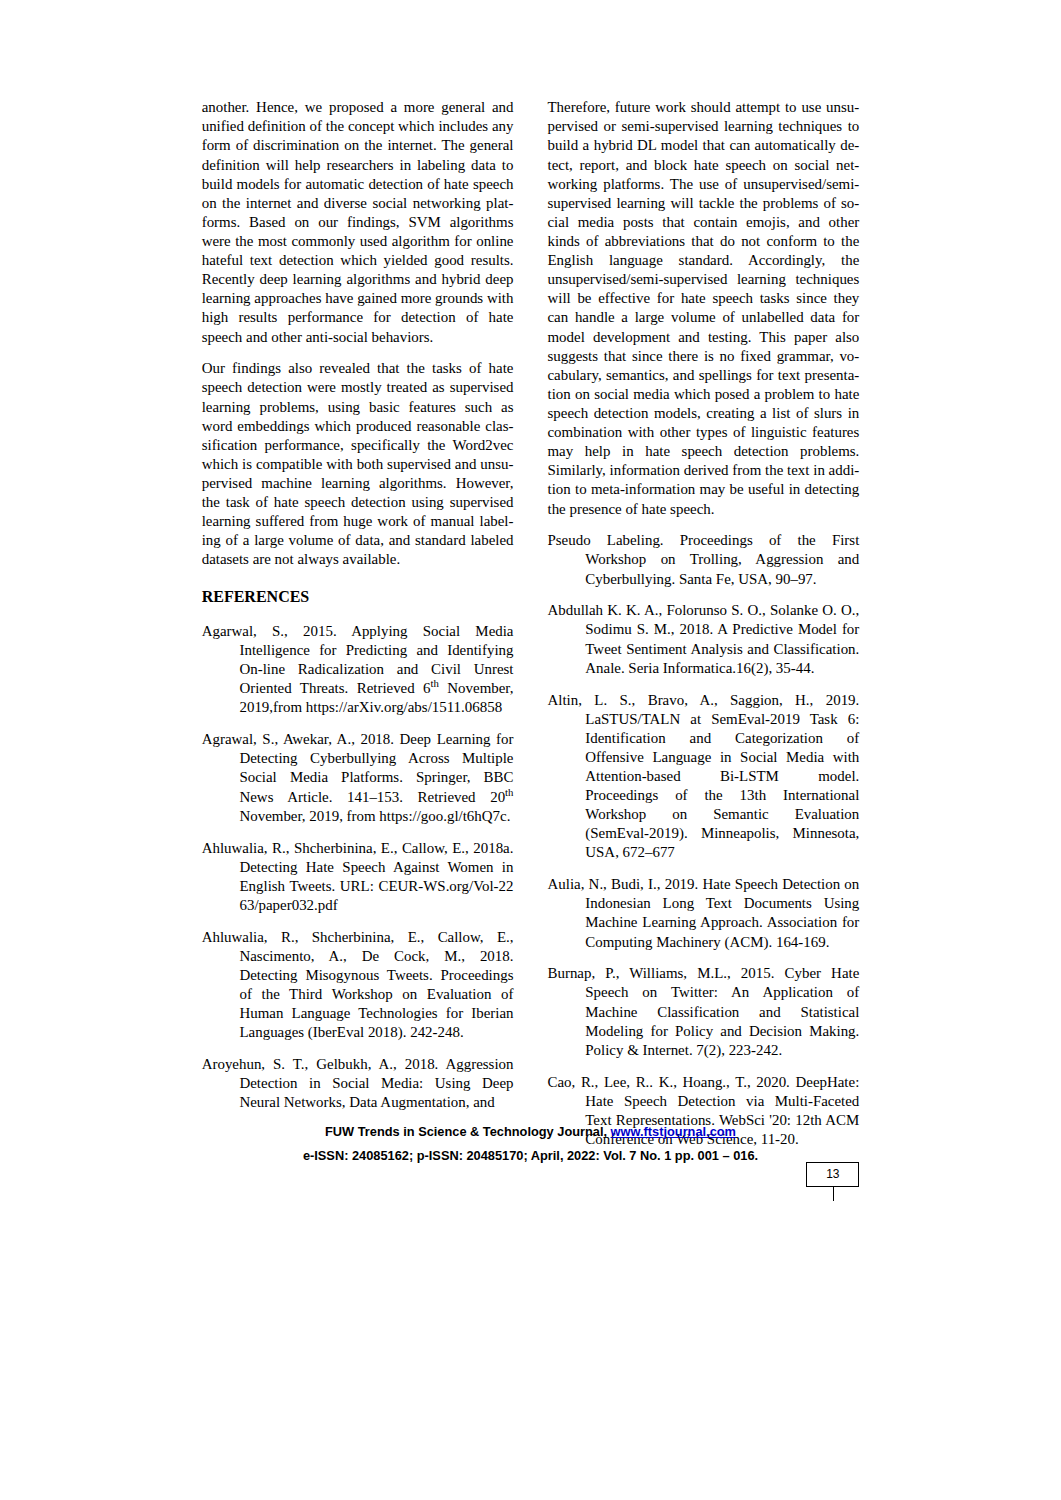another. Hence, we proposed a more general and unified definition of the concept which includes any form of discrimination on the internet. The general definition will help researchers in labeling data to build models for automatic detection of hate speech on the internet and diverse social networking platforms. Based on our findings, SVM algorithms were the most commonly used algorithm for online hateful text detection which yielded good results. Recently deep learning algorithms and hybrid deep learning approaches have gained more grounds with high results performance for detection of hate speech and other anti-social behaviors.
Our findings also revealed that the tasks of hate speech detection were mostly treated as supervised learning problems, using basic features such as word embeddings which produced reasonable classification performance, specifically the Word2vec which is compatible with both supervised and unsupervised machine learning algorithms. However, the task of hate speech detection using supervised learning suffered from huge work of manual labeling of a large volume of data, and standard labeled datasets are not always available.
REFERENCES
Agarwal, S., 2015. Applying Social Media Intelligence for Predicting and Identifying On-line Radicalization and Civil Unrest Oriented Threats. Retrieved 6th November, 2019,from https://arXiv.org/abs/1511.06858
Agrawal, S., Awekar, A., 2018. Deep Learning for Detecting Cyberbullying Across Multiple Social Media Platforms. Springer, BBC News Article. 141–153. Retrieved 20th November, 2019, from https://goo.gl/t6hQ7c.
Ahluwalia, R., Shcherbinina, E., Callow, E., 2018a. Detecting Hate Speech Against Women in English Tweets. URL: CEUR-WS.org/Vol-2263/paper032.pdf
Ahluwalia, R., Shcherbinina, E., Callow, E., Nascimento, A., De Cock, M., 2018. Detecting Misogynous Tweets. Proceedings of the Third Workshop on Evaluation of Human Language Technologies for Iberian Languages (IberEval 2018). 242-248.
Aroyehun, S. T., Gelbukh, A., 2018. Aggression Detection in Social Media: Using Deep Neural Networks, Data Augmentation, and
Therefore, future work should attempt to use unsupervised or semi-supervised learning techniques to build a hybrid DL model that can automatically detect, report, and block hate speech on social networking platforms. The use of unsupervised/semi-supervised learning will tackle the problems of social media posts that contain emojis, and other kinds of abbreviations that do not conform to the English language standard. Accordingly, the unsupervised/semi-supervised learning techniques will be effective for hate speech tasks since they can handle a large volume of unlabelled data for model development and testing. This paper also suggests that since there is no fixed grammar, vocabulary, semantics, and spellings for text presentation on social media which posed a problem to hate speech detection models, creating a list of slurs in combination with other types of linguistic features may help in hate speech detection problems. Similarly, information derived from the text in addition to meta-information may be useful in detecting the presence of hate speech.
Pseudo Labeling. Proceedings of the First Workshop on Trolling, Aggression and Cyberbullying. Santa Fe, USA, 90–97.
Abdullah K. K. A., Folorunso S. O., Solanke O. O., Sodimu S. M., 2018. A Predictive Model for Tweet Sentiment Analysis and Classification. Anale. Seria Informatica.16(2), 35-44.
Altin, L. S., Bravo, A., Saggion, H., 2019. LaSTUS/TALN at SemEval-2019 Task 6: Identification and Categorization of Offensive Language in Social Media with Attention-based Bi-LSTM model. Proceedings of the 13th International Workshop on Semantic Evaluation (SemEval-2019). Minneapolis, Minnesota, USA, 672–677
Aulia, N., Budi, I., 2019. Hate Speech Detection on Indonesian Long Text Documents Using Machine Learning Approach. Association for Computing Machinery (ACM). 164-169.
Burnap, P., Williams, M.L., 2015. Cyber Hate Speech on Twitter: An Application of Machine Classification and Statistical Modeling for Policy and Decision Making. Policy & Internet. 7(2), 223-242.
Cao, R., Lee, R.. K., Hoang., T., 2020. DeepHate: Hate Speech Detection via Multi-Faceted Text Representations. WebSci '20: 12th ACM Conference on Web Science, 11-20.
FUW Trends in Science & Technology Journal, www.ftstjournal.com
e-ISSN: 24085162; p-ISSN: 20485170; April, 2022: Vol. 7 No. 1 pp. 001 – 016.
13